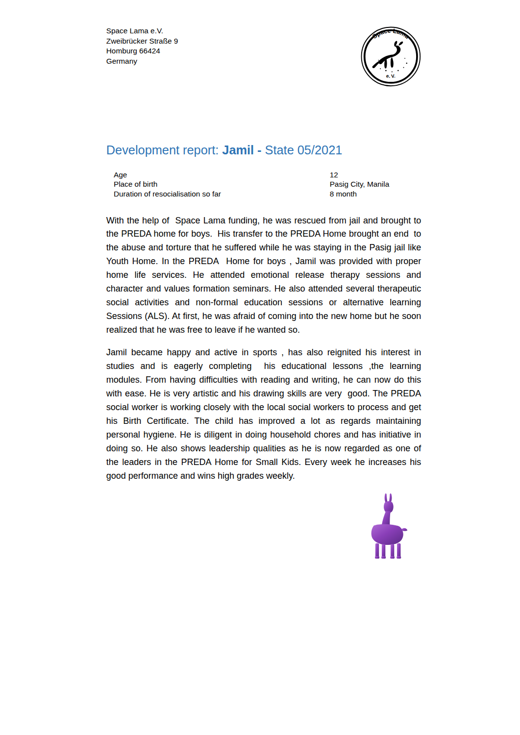Space Lama e.V. Zweibrücker Straße 9 Homburg 66424 Germany
Space Lama e.V. logo Space Lama e. V.
Development report: Jamil - State 05/2021
| Age | 12 |
| Place of birth | Pasig City, Manila |
| Duration of resocialisation so far | 8 month |
With the help of Space Lama funding, he was rescued from jail and brought to the PREDA home for boys. His transfer to the PREDA Home brought an end to the abuse and torture that he suffered while he was staying in the Pasig jail like Youth Home. In the PREDA Home for boys , Jamil was provided with proper home life services. He attended emotional release therapy sessions and character and values formation seminars. He also attended several therapeutic social activities and non-formal education sessions or alternative learning Sessions (ALS). At first, he was afraid of coming into the new home but he soon realized that he was free to leave if he wanted so.
Jamil became happy and active in sports , has also reignited his interest in studies and is eagerly completing his educational lessons ,the learning modules. From having difficulties with reading and writing, he can now do this with ease. He is very artistic and his drawing skills are very good. The PREDA social worker is working closely with the local social workers to process and get his Birth Certificate. The child has improved a lot as regards maintaining personal hygiene. He is diligent in doing household chores and has initiative in doing so. He also shows leadership qualities as he is now regarded as one of the leaders in the PREDA Home for Small Kids. Every week he increases his good performance and wins high grades weekly.
Purple llama illustration